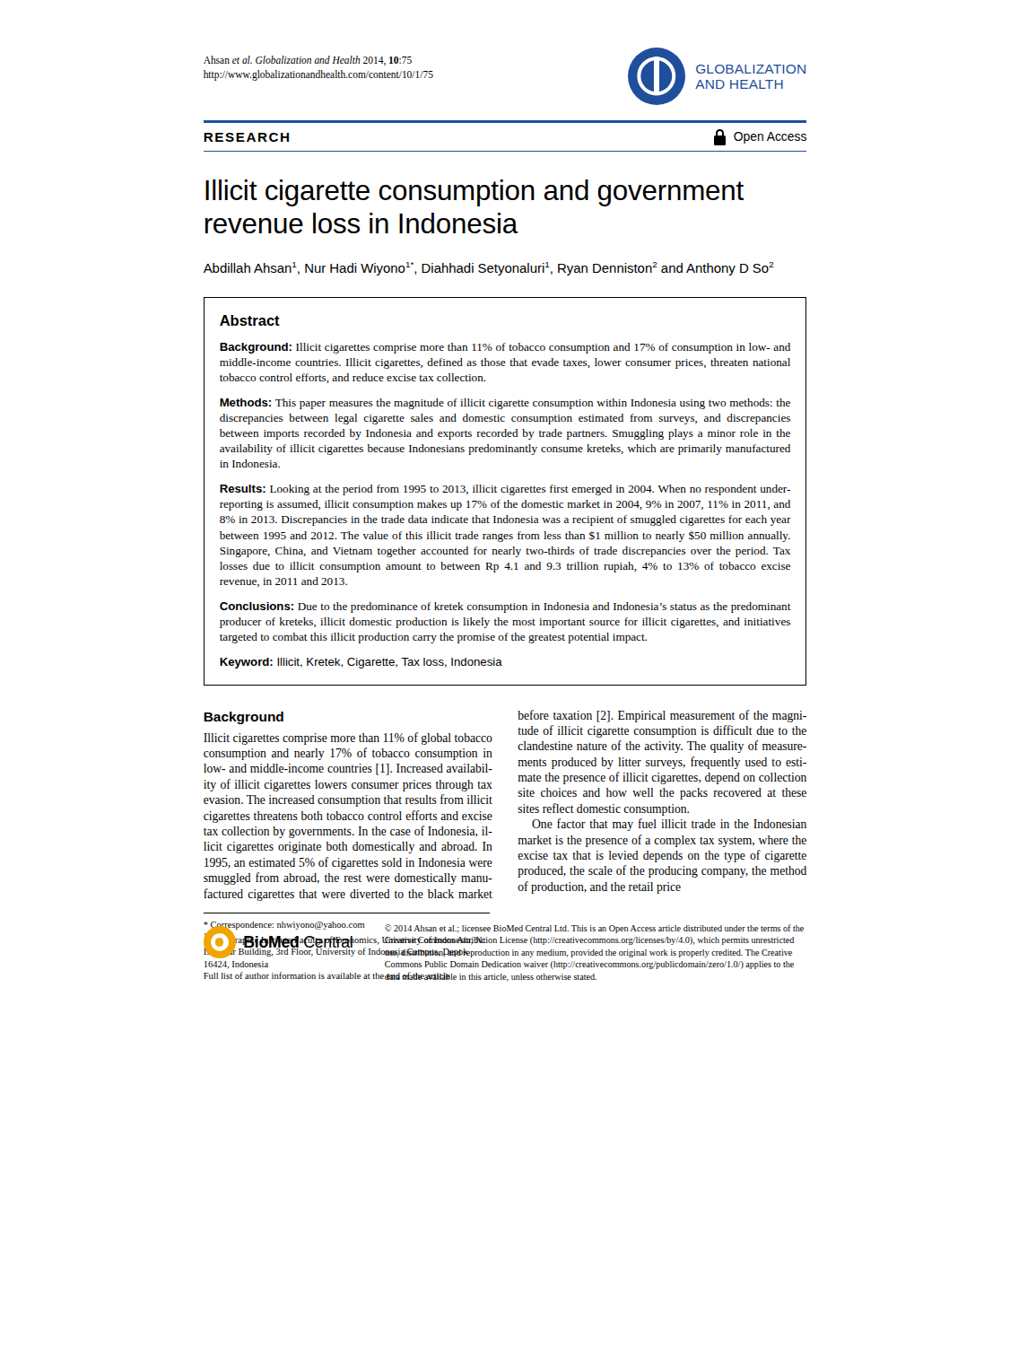Ahsan et al. Globalization and Health 2014, 10:75
http://www.globalizationandhealth.com/content/10/1/75
GLOBALIZATION AND HEALTH
RESEARCH
Open Access
Illicit cigarette consumption and government
revenue loss in Indonesia
Abdillah Ahsan1, Nur Hadi Wiyono1*, Diahhadi Setyonaluri1, Ryan Denniston2 and Anthony D So2
Abstract
Background: Illicit cigarettes comprise more than 11% of tobacco consumption and 17% of consumption in low- and middle-income countries. Illicit cigarettes, defined as those that evade taxes, lower consumer prices, threaten national tobacco control efforts, and reduce excise tax collection.
Methods: This paper measures the magnitude of illicit cigarette consumption within Indonesia using two methods: the discrepancies between legal cigarette sales and domestic consumption estimated from surveys, and discrepancies between imports recorded by Indonesia and exports recorded by trade partners. Smuggling plays a minor role in the availability of illicit cigarettes because Indonesians predominantly consume kreteks, which are primarily manufactured in Indonesia.
Results: Looking at the period from 1995 to 2013, illicit cigarettes first emerged in 2004. When no respondent under-reporting is assumed, illicit consumption makes up 17% of the domestic market in 2004, 9% in 2007, 11% in 2011, and 8% in 2013. Discrepancies in the trade data indicate that Indonesia was a recipient of smuggled cigarettes for each year between 1995 and 2012. The value of this illicit trade ranges from less than $1 million to nearly $50 million annually. Singapore, China, and Vietnam together accounted for nearly two-thirds of trade discrepancies over the period. Tax losses due to illicit consumption amount to between Rp 4.1 and 9.3 trillion rupiah, 4% to 13% of tobacco excise revenue, in 2011 and 2013.
Conclusions: Due to the predominance of kretek consumption in Indonesia and Indonesia’s status as the predominant producer of kreteks, illicit domestic production is likely the most important source for illicit cigarettes, and initiatives targeted to combat this illicit production carry the promise of the greatest potential impact.
Keyword: Illicit, Kretek, Cigarette, Tax loss, Indonesia
Background
Illicit cigarettes comprise more than 11% of global tobacco consumption and nearly 17% of tobacco consumption in low- and middle-income countries [1]. Increased availability of illicit cigarettes lowers consumer prices through tax evasion. The increased consumption that results from illicit cigarettes threatens both tobacco control efforts and excise tax collection by governments. In the case of Indonesia, illicit cigarettes originate both domestically and abroad. In 1995, an estimated 5% of cigarettes sold in Indonesia were smuggled from abroad, the rest were domestically manufactured cigarettes that were diverted to the black market before taxation [2]. Empirical measurement of the magnitude of illicit cigarette consumption is difficult due to the clandestine nature of the activity. The quality of measurements produced by litter surveys, frequently used to estimate the presence of illicit cigarettes, depend on collection site choices and how well the packs recovered at these sites reflect domestic consumption.
One factor that may fuel illicit trade in the Indonesian market is the presence of a complex tax system, where the excise tax that is levied depends on the type of cigarette produced, the scale of the producing company, the method of production, and the retail price
* Correspondence: nhwiyono@yahoo.com
1Demographic Institute Faculty of Economics, University of Indonesia, N. Iskandar Building, 3rd Floor, University of Indonesia Campus, Depok 16424, Indonesia
Full list of author information is available at the end of the article
BioMed Central
© 2014 Ahsan et al.; licensee BioMed Central Ltd. This is an Open Access article distributed under the terms of the Creative Commons Attribution License (http://creativecommons.org/licenses/by/4.0), which permits unrestricted use, distribution, and reproduction in any medium, provided the original work is properly credited. The Creative Commons Public Domain Dedication waiver (http://creativecommons.org/publicdomain/zero/1.0/) applies to the data made available in this article, unless otherwise stated.